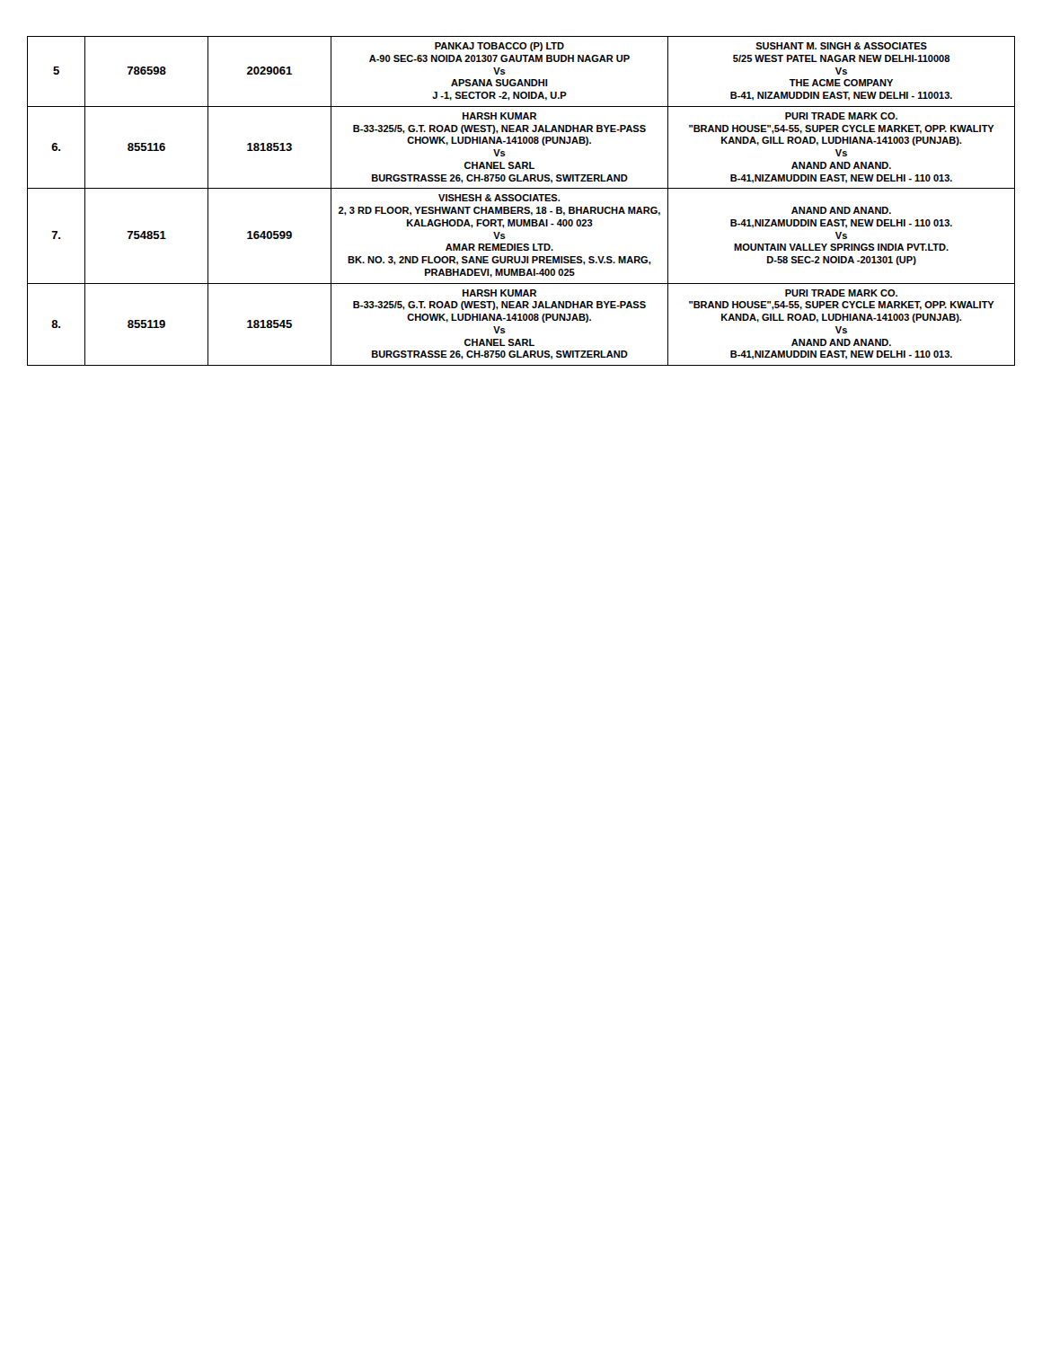| 5 | 786598 | 2029061 | PANKAJ TOBACCO (P) LTD A-90 SEC-63 NOIDA 201307 GAUTAM BUDH NAGAR UP Vs APSANA SUGANDHI J -1, SECTOR -2, NOIDA, U.P | SUSHANT M. SINGH & ASSOCIATES 5/25 WEST PATEL NAGAR NEW DELHI-110008 Vs THE ACME COMPANY B-41, NIZAMUDDIN EAST, NEW DELHI - 110013. |
| 6. | 855116 | 1818513 | HARSH KUMAR B-33-325/5, G.T. ROAD (WEST), NEAR JALANDHAR BYE-PASS CHOWK, LUDHIANA-141008 (PUNJAB). Vs CHANEL SARL BURGSTRASSE 26, CH-8750 GLARUS, SWITZERLAND | PURI TRADE MARK CO. "BRAND HOUSE",54-55, SUPER CYCLE MARKET, OPP. KWALITY KANDA, GILL ROAD, LUDHIANA-141003 (PUNJAB). Vs ANAND AND ANAND. B-41,NIZAMUDDIN EAST, NEW DELHI - 110 013. |
| 7. | 754851 | 1640599 | VISHESH & ASSOCIATES. 2, 3 RD FLOOR, YESHWANT CHAMBERS, 18 - B, BHARUCHA MARG, KALAGHODA, FORT, MUMBAI - 400 023 Vs AMAR REMEDIES LTD. BK. NO. 3, 2ND FLOOR, SANE GURUJI PREMISES, S.V.S. MARG, PRABHADEVI, MUMBAI-400 025 | ANAND AND ANAND. B-41,NIZAMUDDIN EAST, NEW DELHI - 110 013. Vs MOUNTAIN VALLEY SPRINGS INDIA PVT.LTD. D-58 SEC-2 NOIDA -201301 (UP) |
| 8. | 855119 | 1818545 | HARSH KUMAR B-33-325/5, G.T. ROAD (WEST), NEAR JALANDHAR BYE-PASS CHOWK, LUDHIANA-141008 (PUNJAB). Vs CHANEL SARL BURGSTRASSE 26, CH-8750 GLARUS, SWITZERLAND | PURI TRADE MARK CO. "BRAND HOUSE",54-55, SUPER CYCLE MARKET, OPP. KWALITY KANDA, GILL ROAD, LUDHIANA-141003 (PUNJAB). Vs ANAND AND ANAND. B-41,NIZAMUDDIN EAST, NEW DELHI - 110 013. |